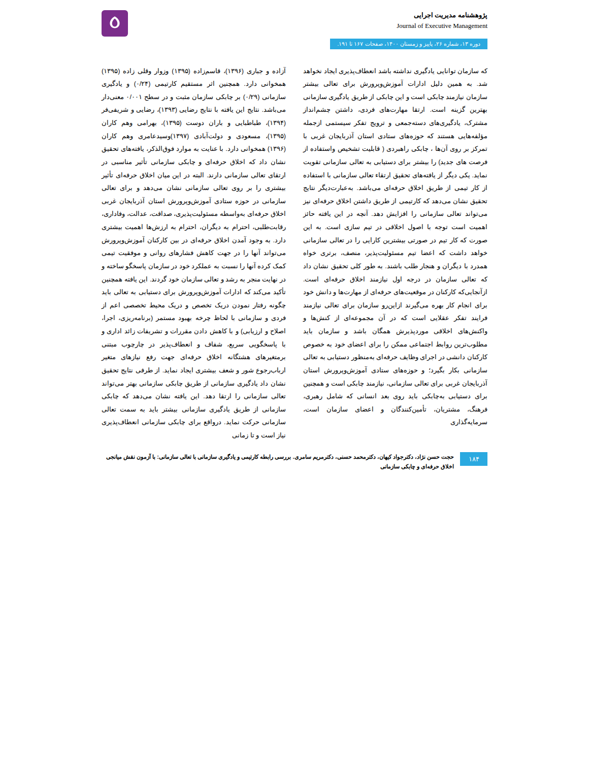پژوهشنامه مدیریت اجرایی
Journal of Executive Management
دوره ۱۳، شماره ۲۶، پاییز و زمستان ۱۴۰۰، صفحات ۱۶۷ تا ۱۹۱.
که سازمان توانایی یادگیری نداشته باشد انعطاف‌پذیری ایجاد نخواهد شد. به همین دلیل ادارات آموزش‌وپرورش برای تعالی بیشتر سازمان نیازمند چابکی است و این چابکی از طریق یادگیری سازمانی بهترین گزینه است. ارتقا مهارت‌های فردی، داشتن چشم‌انداز مشترک، یادگیری‌های دسته‌جمعی و ترویج تفکر سیستمی ازجمله مؤلفه‌هایی هستند که حوزه‌های ستادی استان آذربایجان غربی با تمرکز بر روی آن‌ها ، چابکی راهبردی ( قابلیت تشخیص واستفاده از فرصت های جدید) را بیشتر برای دستیابی به تعالی سازمانی تقویت نماید. یکی دیگر از یافته‌های تحقیق ارتقاء تعالی سازمانی با استفاده از کار تیمی از طریق اخلاق حرفه‌ای می‌باشد. به‌عبارت‌دیگر نتایج تحقیق نشان می‌دهد که کارتیمی از طریق داشتن اخلاق حرفه‌ای نیز می‌تواند تعالی سازمانی را افزایش دهد. آنچه در این یافته حائز اهمیت است توجه با اصول اخلاقی در تیم سازی است. به این صورت که کار تیم در صورتی بیشترین کارایی را در تعالی سازمانی خواهد داشت که اعضا تیم مسئولیت‌پذیر، منصف، برتری خواه همدرد با دیگران و هنجار طلب باشند. به طور کلی تحقیق نشان داد که تعالی سازمان در درجه اول نیازمند اخلاق حرفه‌ای است. ازآنجایی‌که کارکنان در موقعیت‌های حرفه‌ای از مهارت‌ها و دانش خود برای انجام کار بهره می‌گیرند ازاین‌رو سازمان برای تعالی نیازمند فرایند تفکر عقلایی است که در آن مجموعه‌ای از کنش‌ها و واکنش‌های اخلاقی موردپذیرش همگان باشد و سازمان باید مطلوب‌ترین روابط اجتماعی ممکن را برای اعضای خود به خصوص کارکنان دانشی در اجرای وظایف حرفه‌ای به‌منظور دستیابی به تعالی سازمانی بکار بگیرد؛ و حوزه‌های ستادی آموزش‌وپرورش استان آذربایجان غربی برای تعالی سازمانی، نیازمند چابکی است و همچنین برای دستیابی به‌چابکی باید روی بعد انسانی که شامل رهبری، فرهنگ، مشتریان، تأمین‌کنندگان و اعضای سازمان است، سرمایه‌گذاری
آزاده و جباری (۱۳۹۶)، قاسم‌زاده (۱۳۹۵) وزوار وقلی زاده (۱۳۹۵) همخوانی دارد. همچنین اثر مستقیم کارتیمی (۰/۲۴) و یادگیری سازمانی (۰/۲۹) بر چابکی سازمان مثبت و در سطح ۰/۰۰۱ معنی‌دار می‌باشد. نتایج این یافته با نتایج رضایی (۱۳۹۳)، رضایی و شریفی‌فر (۱۳۹۴)، طباطبایی و باران دوست (۱۳۹۵)، بهرامی وهم کاران (۱۳۹۵)، مسعودی و دولت‌آبادی (۱۳۹۷)وسیدعامری وهم کاران (۱۳۹۶) همخوانی دارد. با عنایت به موارد فوق‌الذکر، یافته‌های تحقیق نشان داد که اخلاق حرفه‌ای و چابکی سازمانی تأثیر مناسبی در ارتقای تعالی سازمانی دارند. البته در این میان اخلاق حرفه‌ای تأثیر بیشتری را بر روی تعالی سازمانی نشان می‌دهد و برای تعالی سازمانی در حوزه ستادی آموزش‌وپرورش استان آذربایجان غربی اخلاق حرفه‌ای به‌واسطه مسئولیت‌پذیری، صداقت، عدالت، وفاداری، رقابت‌طلبی، احترام به دیگران، احترام به ارزش‌ها اهمیت بیشتری دارد. به وجود آمدن اخلاق حرفه‌ای در بین کارکنان آموزش‌وپرورش می‌تواند آنها را در جهت کاهش فشارهای روانی و موفقیت تیمی کمک کرده آنها را نسبت به عملکرد خود در سازمان پاسخگو ساخته و در نهایت منجر به رشد و تعالی سازمان خود گردند. این یافته همچنین تأکید می‌کند که ادارات آموزش‌وپرورش برای دستیابی به تعالی باید چگونه رفتار نمودن دریک تخصص و دریک محیط تخصصی اعم از فردی و سازمانی با لحاظ چرخه بهبود مستمر (برنامه‌ریزی، اجرا، اصلاح و ارزیابی) و با کاهش دادن مقررات و تشریفات زائد اداری و با پاسخگویی سریع، شفاف و انعطاف‌پذیر در چارچوب مبتنی برمتغیرهای هشتگانه اخلاق حرفه‌ای جهت رفع نیازهای متغیر ارباب‌رجوع شور و شعف بیشتری ایجاد نماید. از طرفی نتایج تحقیق نشان داد یادگیری سازمانی از طریق چابکی سازمانی بهتر می‌تواند تعالی سازمانی را ارتقا دهد. این یافته نشان می‌دهد که چابکی سازمانی از طریق یادگیری سازمانی بیشتر باید به سمت تعالی سازمانی حرکت نماید. درواقع برای چابکی سازمانی انعطاف‌پذیری نیاز است و تا زمانی
۱۸۴
حجت حسن نژاد، دکترجواد کیهان، دکترمحمد حسنی، دکترمریم سامری. بررسی رابطه کارتیمی و یادگیری سازمانی با تعالی سازمانی: با آزمون نقش میانجی اخلاق حرفه‌ای و چابکی سازمانی